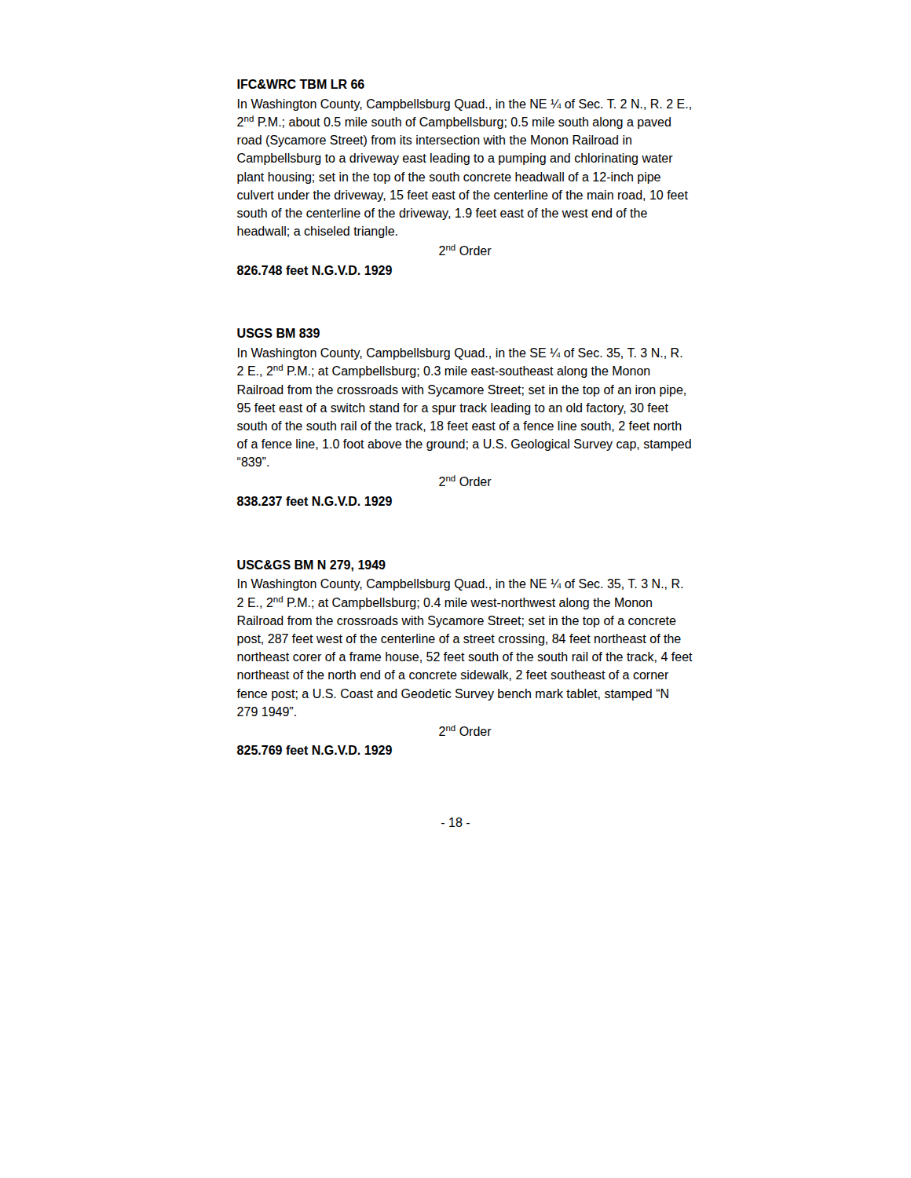IFC&WRC TBM LR 66
In Washington County, Campbellsburg Quad., in the NE ¼ of Sec. T. 2 N., R. 2 E., 2nd P.M.; about 0.5 mile south of Campbellsburg; 0.5 mile south along a paved road (Sycamore Street) from its intersection with the Monon Railroad in Campbellsburg to a driveway east leading to a pumping and chlorinating water plant housing; set in the top of the south concrete headwall of a 12-inch pipe culvert under the driveway, 15 feet east of the centerline of the main road, 10 feet south of the centerline of the driveway, 1.9 feet east of the west end of the headwall; a chiseled triangle.
2nd Order
826.748 feet N.G.V.D. 1929
USGS BM 839
In Washington County, Campbellsburg Quad., in the SE ¼ of Sec. 35, T. 3 N., R. 2 E., 2nd P.M.; at Campbellsburg; 0.3 mile east-southeast along the Monon Railroad from the crossroads with Sycamore Street; set in the top of an iron pipe, 95 feet east of a switch stand for a spur track leading to an old factory, 30 feet south of the south rail of the track, 18 feet east of a fence line south, 2 feet north of a fence line, 1.0 foot above the ground; a U.S. Geological Survey cap, stamped “839”.
2nd Order
838.237 feet N.G.V.D. 1929
USC&GS BM N 279, 1949
In Washington County, Campbellsburg Quad., in the NE ¼ of Sec. 35, T. 3 N., R. 2 E., 2nd P.M.; at Campbellsburg; 0.4 mile west-northwest along the Monon Railroad from the crossroads with Sycamore Street; set in the top of a concrete post, 287 feet west of the centerline of a street crossing, 84 feet northeast of the northeast corer of a frame house, 52 feet south of the south rail of the track, 4 feet northeast of the north end of a concrete sidewalk, 2 feet southeast of a corner fence post; a U.S. Coast and Geodetic Survey bench mark tablet, stamped “N 279 1949”.
2nd Order
825.769 feet N.G.V.D. 1929
- 18 -